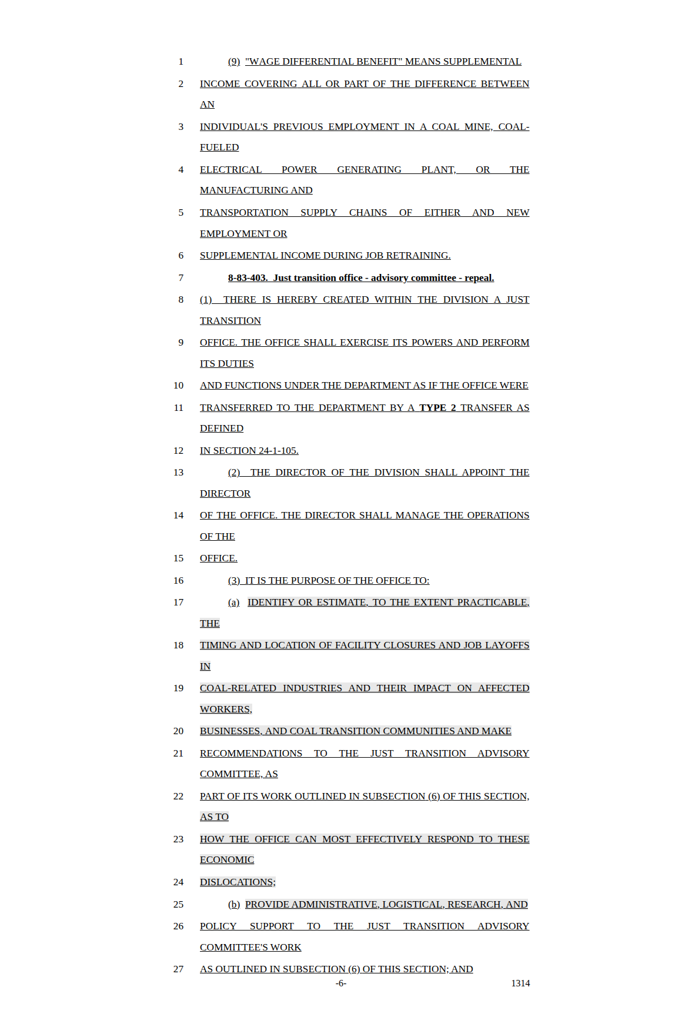| 1 | (9) "W AGE DIFFERENTIAL BENEFIT " MEANS SUPPLEMENTAL |
| 2 | INCOME COVERING ALL OR PART OF THE DIFFERENCE BETWEEN AN |
| 3 | INDIVIDUAL'S PREVIOUS EMPLOYMENT IN A COAL MINE, COAL-FUELED |
| 4 | ELECTRICAL POWER GENERATING PLANT, OR THE MANUFACTURING AND |
| 5 | TRANSPORTATION SUPPLY CHAINS OF EITHER AND NEW EMPLOYMENT OR |
| 6 | SUPPLEMENTAL INCOME DURING JOB RETRAINING. |
| 7 | 8-83-403. Just transition office - advisory committee - repeal. |
| 8 | (1) T HERE IS HEREBY CREATED WITHIN THE DIVISION A JUST TRANSITION |
| 9 | OFFICE . T HE OFFICE SHALL EXERCISE ITS POWERS AND PERFORM ITS DUTIES |
| 10 | AND FUNCTIONS UNDER THE DEPARTMENT AS IF THE OFFICE WERE |
| 11 | TRANSFERRED TO THE DEPARTMENT BY A TYPE 2 TRANSFER AS DEFINED |
| 12 | IN SECTION 24-1-105. |
| 13 | (2) T HE DIRECTOR OF THE DIVISION SHALL APPOINT THE DIRECTOR |
| 14 | OF THE OFFICE . T HE DIRECTOR SHALL MANAGE THE OPERATIONS OF THE |
| 15 | OFFICE. |
| 16 | (3) I T IS THE PURPOSE OF THE OFFICE TO: |
| 17 | (a) I DENTIFY OR ESTIMATE , TO THE EXTENT PRACTICABLE , THE |
| 18 | TIMING AND LOCATION OF FACILITY CLOSURES AND JOB LAYOFFS IN |
| 19 | COAL-RELATED INDUSTRIES AND THEIR IMPACT ON AFFECTED WORKERS, |
| 20 | BUSINESSES , AND COAL TRANSITION COMMUNITIES AND MAKE |
| 21 | RECOMMENDATIONS TO THE JUST TRANSITION ADVISORY COMMITTEE, AS |
| 22 | PART OF ITS WORK OUTLINED IN SUBSECTION (6) OF THIS SECTION, AS TO |
| 23 | HOW THE OFFICE CAN MOST EFFECTIVELY RESPOND TO THESE ECONOMIC |
| 24 | DISLOCATIONS; |
| 25 | (b) P ROVIDE ADMINISTRATIVE , LOGISTICAL , RESEARCH , AND |
| 26 | POLICY SUPPORT TO THE JUST TRANSITION ADVISORY COMMITTEE'S WORK |
| 27 | AS OUTLINED IN SUBSECTION (6) OF THIS SECTION; AND |
-6-
1314